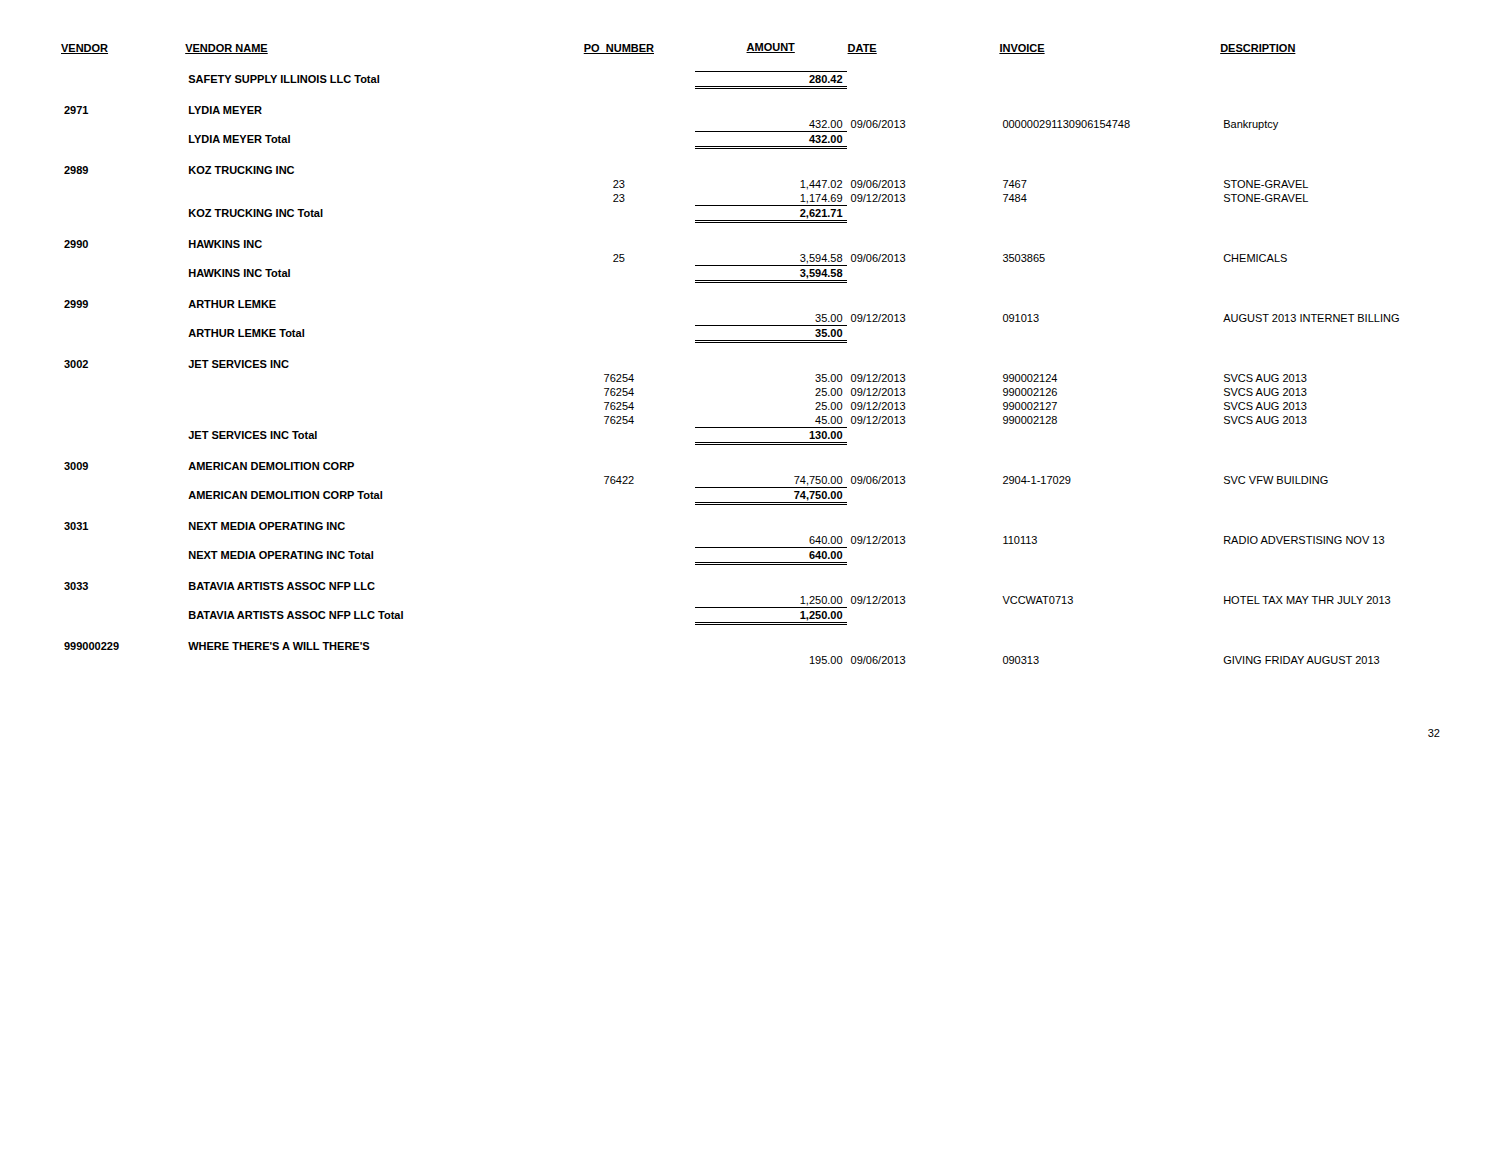| VENDOR | VENDOR NAME | PO_NUMBER | AMOUNT | DATE | INVOICE | DESCRIPTION |
| --- | --- | --- | --- | --- | --- | --- |
| | SAFETY SUPPLY ILLINOIS LLC Total | | 280.42 | | | |
| 2971 | LYDIA MEYER | | | | | |
| | | | 432.00 | 09/06/2013 | 000000291130906154748 | Bankruptcy |
| | LYDIA MEYER Total | | 432.00 | | | |
| 2989 | KOZ TRUCKING INC | | | | | |
| | | 23 | 1,447.02 | 09/06/2013 | 7467 | STONE-GRAVEL |
| | | 23 | 1,174.69 | 09/12/2013 | 7484 | STONE-GRAVEL |
| | KOZ TRUCKING INC Total | | 2,621.71 | | | |
| 2990 | HAWKINS INC | | | | | |
| | | 25 | 3,594.58 | 09/06/2013 | 3503865 | CHEMICALS |
| | HAWKINS INC Total | | 3,594.58 | | | |
| 2999 | ARTHUR LEMKE | | | | | |
| | | | 35.00 | 09/12/2013 | 091013 | AUGUST 2013 INTERNET BILLING |
| | ARTHUR LEMKE Total | | 35.00 | | | |
| 3002 | JET SERVICES INC | | | | | |
| | | 76254 | 35.00 | 09/12/2013 | 990002124 | SVCS AUG 2013 |
| | | 76254 | 25.00 | 09/12/2013 | 990002126 | SVCS AUG 2013 |
| | | 76254 | 25.00 | 09/12/2013 | 990002127 | SVCS AUG 2013 |
| | | 76254 | 45.00 | 09/12/2013 | 990002128 | SVCS AUG 2013 |
| | JET SERVICES INC Total | | 130.00 | | | |
| 3009 | AMERICAN DEMOLITION CORP | | | | | |
| | | 76422 | 74,750.00 | 09/06/2013 | 2904-1-17029 | SVC VFW BUILDING |
| | AMERICAN DEMOLITION CORP Total | | 74,750.00 | | | |
| 3031 | NEXT MEDIA OPERATING INC | | | | | |
| | | | 640.00 | 09/12/2013 | 110113 | RADIO ADVERSTISING NOV 13 |
| | NEXT MEDIA OPERATING INC Total | | 640.00 | | | |
| 3033 | BATAVIA ARTISTS ASSOC NFP LLC | | | | | |
| | | | 1,250.00 | 09/12/2013 | VCCWAT0713 | HOTEL TAX MAY THR JULY 2013 |
| | BATAVIA ARTISTS ASSOC NFP LLC Total | | 1,250.00 | | | |
| 999000229 | WHERE THERE'S A WILL THERE'S | | | | | |
| | | | 195.00 | 09/06/2013 | 090313 | GIVING FRIDAY AUGUST 2013 |
32